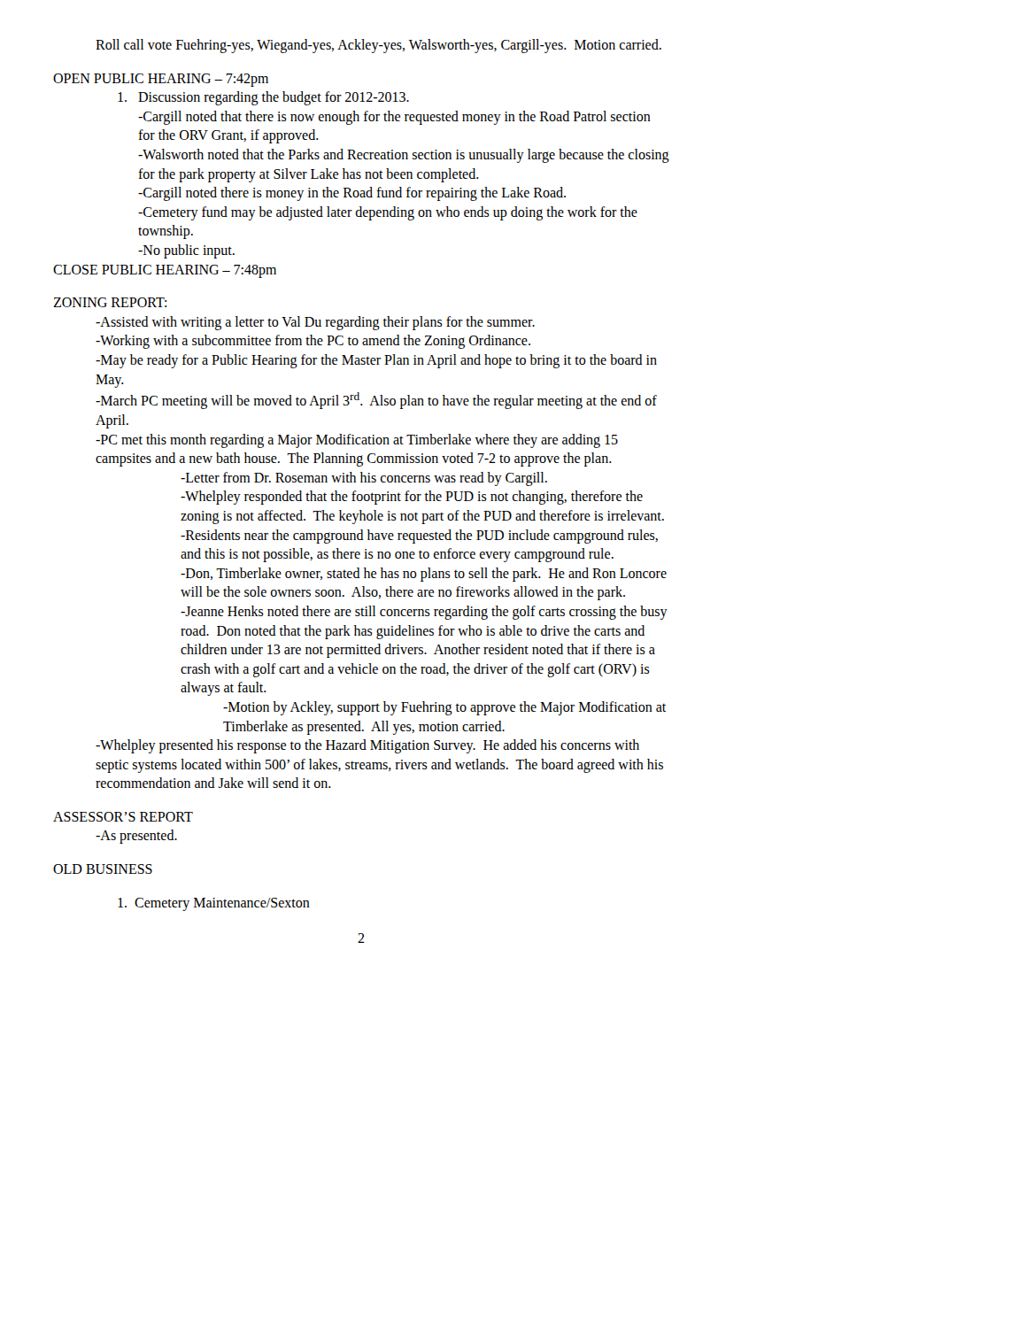Roll call vote Fuehring-yes, Wiegand-yes, Ackley-yes, Walsworth-yes, Cargill-yes. Motion carried.
OPEN PUBLIC HEARING – 7:42pm
1. Discussion regarding the budget for 2012-2013.
-Cargill noted that there is now enough for the requested money in the Road Patrol section for the ORV Grant, if approved.
-Walsworth noted that the Parks and Recreation section is unusually large because the closing for the park property at Silver Lake has not been completed.
-Cargill noted there is money in the Road fund for repairing the Lake Road.
-Cemetery fund may be adjusted later depending on who ends up doing the work for the township.
-No public input.
CLOSE PUBLIC HEARING – 7:48pm
ZONING REPORT:
-Assisted with writing a letter to Val Du regarding their plans for the summer.
-Working with a subcommittee from the PC to amend the Zoning Ordinance.
-May be ready for a Public Hearing for the Master Plan in April and hope to bring it to the board in May.
-March PC meeting will be moved to April 3rd. Also plan to have the regular meeting at the end of April.
-PC met this month regarding a Major Modification at Timberlake where they are adding 15 campsites and a new bath house. The Planning Commission voted 7-2 to approve the plan.
-Letter from Dr. Roseman with his concerns was read by Cargill.
-Whelpley responded that the footprint for the PUD is not changing, therefore the zoning is not affected. The keyhole is not part of the PUD and therefore is irrelevant.
-Residents near the campground have requested the PUD include campground rules, and this is not possible, as there is no one to enforce every campground rule.
-Don, Timberlake owner, stated he has no plans to sell the park. He and Ron Loncore will be the sole owners soon. Also, there are no fireworks allowed in the park.
-Jeanne Henks noted there are still concerns regarding the golf carts crossing the busy road. Don noted that the park has guidelines for who is able to drive the carts and children under 13 are not permitted drivers. Another resident noted that if there is a crash with a golf cart and a vehicle on the road, the driver of the golf cart (ORV) is always at fault.
-Motion by Ackley, support by Fuehring to approve the Major Modification at Timberlake as presented. All yes, motion carried.
-Whelpley presented his response to the Hazard Mitigation Survey. He added his concerns with septic systems located within 500’ of lakes, streams, rivers and wetlands. The board agreed with his recommendation and Jake will send it on.
ASSESSOR’S REPORT
-As presented.
OLD BUSINESS
1. Cemetery Maintenance/Sexton
2